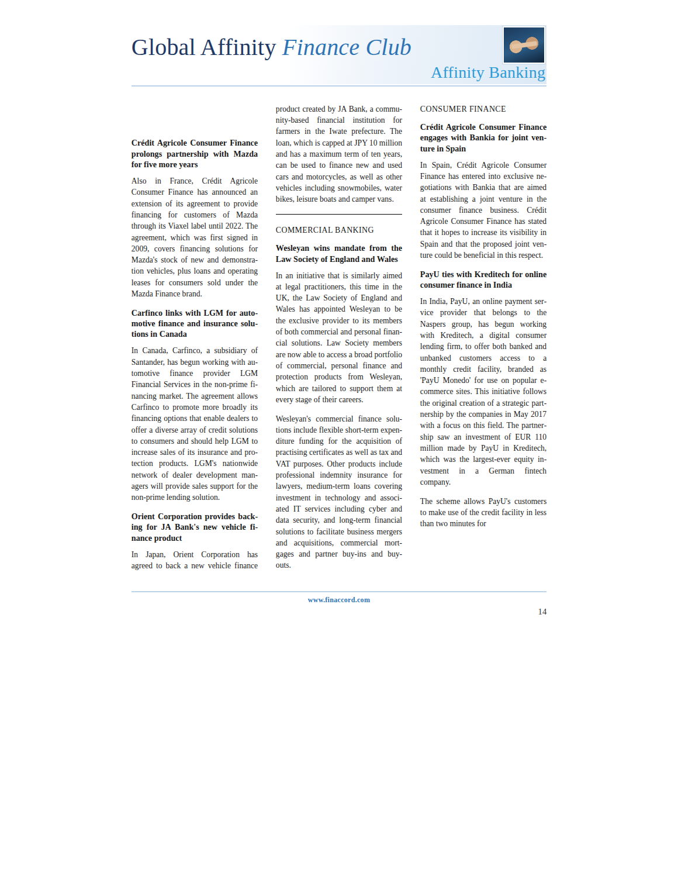Global Affinity Finance Club
Affinity Banking
Crédit Agricole Consumer Finance prolongs partnership with Mazda for five more years
Also in France, Crédit Agricole Consumer Finance has announced an extension of its agreement to provide financing for customers of Mazda through its Viaxel label until 2022. The agreement, which was first signed in 2009, covers financing solutions for Mazda's stock of new and demonstration vehicles, plus loans and operating leases for consumers sold under the Mazda Finance brand.
Carfinco links with LGM for automotive finance and insurance solutions in Canada
In Canada, Carfinco, a subsidiary of Santander, has begun working with automotive finance provider LGM Financial Services in the non-prime financing market. The agreement allows Carfinco to promote more broadly its financing options that enable dealers to offer a diverse array of credit solutions to consumers and should help LGM to increase sales of its insurance and protection products. LGM's nationwide network of dealer development managers will provide sales support for the non-prime lending solution.
Orient Corporation provides backing for JA Bank's new vehicle finance product
In Japan, Orient Corporation has agreed to back a new vehicle finance product created by JA Bank, a community-based financial institution for farmers in the Iwate prefecture. The loan, which is capped at JPY 10 million and has a maximum term of ten years, can be used to finance new and used cars and motorcycles, as well as other vehicles including snowmobiles, water bikes, leisure boats and camper vans.
COMMERCIAL BANKING
Wesleyan wins mandate from the Law Society of England and Wales
In an initiative that is similarly aimed at legal practitioners, this time in the UK, the Law Society of England and Wales has appointed Wesleyan to be the exclusive provider to its members of both commercial and personal financial solutions. Law Society members are now able to access a broad portfolio of commercial, personal finance and protection products from Wesleyan, which are tailored to support them at every stage of their careers.
Wesleyan's commercial finance solutions include flexible short-term expenditure funding for the acquisition of practising certificates as well as tax and VAT purposes. Other products include professional indemnity insurance for lawyers, medium-term loans covering investment in technology and associated IT services including cyber and data security, and long-term financial solutions to facilitate business mergers and acquisitions, commercial mortgages and partner buy-ins and buy-outs.
CONSUMER FINANCE
Crédit Agricole Consumer Finance engages with Bankia for joint venture in Spain
In Spain, Crédit Agricole Consumer Finance has entered into exclusive negotiations with Bankia that are aimed at establishing a joint venture in the consumer finance business. Crédit Agricole Consumer Finance has stated that it hopes to increase its visibility in Spain and that the proposed joint venture could be beneficial in this respect.
PayU ties with Kreditech for online consumer finance in India
In India, PayU, an online payment service provider that belongs to the Naspers group, has begun working with Kreditech, a digital consumer lending firm, to offer both banked and unbanked customers access to a monthly credit facility, branded as 'PayU Monedo' for use on popular e-commerce sites. This initiative follows the original creation of a strategic partnership by the companies in May 2017 with a focus on this field. The partnership saw an investment of EUR 110 million made by PayU in Kreditech, which was the largest-ever equity investment in a German fintech company.
The scheme allows PayU's customers to make use of the credit facility in less than two minutes for
www.finaccord.com
14